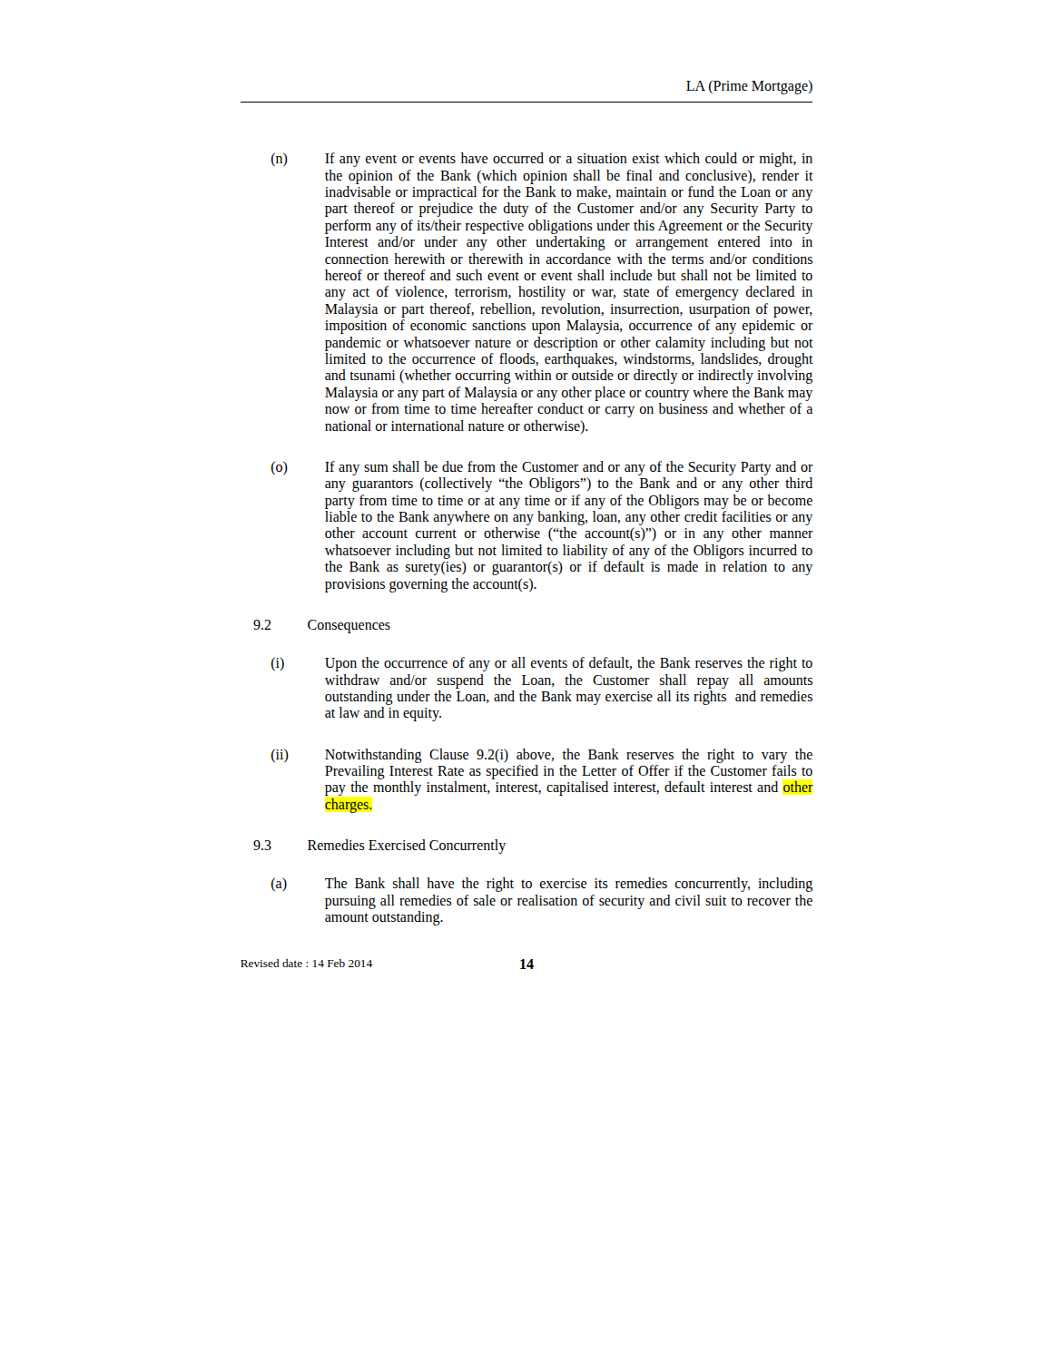LA (Prime Mortgage)
(n)
If any event or events have occurred or a situation exist which could or might, in the opinion of the Bank (which opinion shall be final and conclusive), render it inadvisable or impractical for the Bank to make, maintain or fund the Loan or any part thereof or prejudice the duty of the Customer and/or any Security Party to perform any of its/their respective obligations under this Agreement or the Security Interest and/or under any other undertaking or arrangement entered into in connection herewith or therewith in accordance with the terms and/or conditions hereof or thereof and such event or event shall include but shall not be limited to any act of violence, terrorism, hostility or war, state of emergency declared in Malaysia or part thereof, rebellion, revolution, insurrection, usurpation of power, imposition of economic sanctions upon Malaysia, occurrence of any epidemic or pandemic or whatsoever nature or description or other calamity including but not limited to the occurrence of floods, earthquakes, windstorms, landslides, drought and tsunami (whether occurring within or outside or directly or indirectly involving Malaysia or any part of Malaysia or any other place or country where the Bank may now or from time to time hereafter conduct or carry on business and whether of a national or international nature or otherwise).
(o)
If any sum shall be due from the Customer and or any of the Security Party and or any guarantors (collectively “the Obligors”) to the Bank and or any other third party from time to time or at any time or if any of the Obligors may be or become liable to the Bank anywhere on any banking, loan, any other credit facilities or any other account current or otherwise (“the account(s)”) or in any other manner whatsoever including but not limited to liability of any of the Obligors incurred to the Bank as surety(ies) or guarantor(s) or if default is made in relation to any provisions governing the account(s).
9.2
Consequences
(i)
Upon the occurrence of any or all events of default, the Bank reserves the right to withdraw and/or suspend the Loan, the Customer shall repay all amounts outstanding under the Loan, and the Bank may exercise all its rights and remedies at law and in equity.
(ii)
Notwithstanding Clause 9.2(i) above, the Bank reserves the right to vary the Prevailing Interest Rate as specified in the Letter of Offer if the Customer fails to pay the monthly instalment, interest, capitalised interest, default interest and other charges.
9.3
Remedies Exercised Concurrently
(a)
The Bank shall have the right to exercise its remedies concurrently, including pursuing all remedies of sale or realisation of security and civil suit to recover the amount outstanding.
Revised date : 14 Feb 2014 14